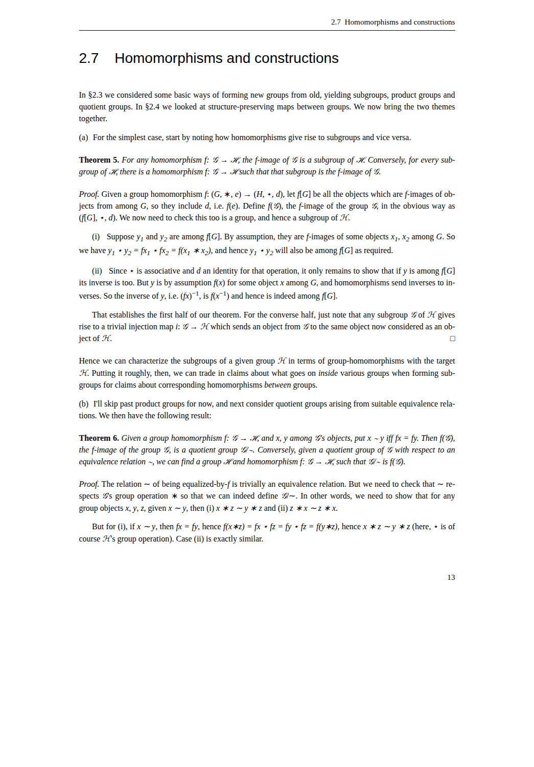2.7 Homomorphisms and constructions
2.7 Homomorphisms and constructions
In §2.3 we considered some basic ways of forming new groups from old, yielding subgroups, product groups and quotient groups. In §2.4 we looked at structure-preserving maps between groups. We now bring the two themes together.
(a) For the simplest case, start by noting how homomorphisms give rise to subgroups and vice versa.
Theorem 5. For any homomorphism f: 𝒢 → ℋ, the f-image of 𝒢 is a subgroup of ℋ. Conversely, for every subgroup of ℋ, there is a homomorphism f: 𝒢 → ℋ such that that subgroup is the f-image of 𝒢.
Proof. Given a group homomorphism f: (G, ∗, e) → (H, ⋆, d), let f[G] be all the objects which are f-images of objects from among G, so they include d, i.e. f(e). Define f(𝒢), the f-image of the group 𝒢, in the obvious way as (f[G], ⋆, d). We now need to check this too is a group, and hence a subgroup of ℋ.
(i) Suppose y1 and y2 are among f[G]. By assumption, they are f-images of some objects x1, x2 among G. So we have y1 ⋆ y2 = fx1 ⋆ fx2 = f(x1 ∗ x2), and hence y1 ⋆ y2 will also be among f[G] as required.
(ii) Since ⋆ is associative and d an identity for that operation, it only remains to show that if y is among f[G] its inverse is too. But y is by assumption f(x) for some object x among G, and homomorphisms send inverses to inverses. So the inverse of y, i.e. (fx)−1, is f(x−1) and hence is indeed among f[G].
That establishes the first half of our theorem. For the converse half, just note that any subgroup 𝒢 of ℋ gives rise to a trivial injection map i: 𝒢 → ℋ which sends an object from 𝒢 to the same object now considered as an object of ℋ.□
Hence we can characterize the subgroups of a given group ℋ in terms of group-homomorphisms with the target ℋ. Putting it roughly, then, we can trade in claims about what goes on inside various groups when forming subgroups for claims about corresponding homomorphisms between groups.
(b) I'll skip past product groups for now, and next consider quotient groups arising from suitable equivalence relations. We then have the following result:
Theorem 6. Given a group homomorphism f: 𝒢 → ℋ, and x, y among 𝒢's objects, put x ∼ y iff fx = fy. Then f(𝒢), the f-image of the group 𝒢, is a quotient group 𝒢/∼. Conversely, given a quotient group of 𝒢 with respect to an equivalence relation ∼, we can find a group ℋ and homomorphism f: 𝒢 → ℋ, such that 𝒢/∼ is f(𝒢).
Proof. The relation ∼ of being equalized-by-f is trivially an equivalence relation. But we need to check that ∼ respects 𝒢's group operation ∗ so that we can indeed define 𝒢/∼. In other words, we need to show that for any group objects x, y, z, given x ∼ y, then (i) x ∗ z ∼ y ∗ z and (ii) z ∗ x ∼ z ∗ x.
But for (i), if x ∼ y, then fx = fy, hence f(x∗z) = fx ⋆ fz = fy ⋆ fz = f(y∗z), hence x ∗ z ∼ y ∗ z (here, ⋆ is of course ℋ's group operation). Case (ii) is exactly similar.
13